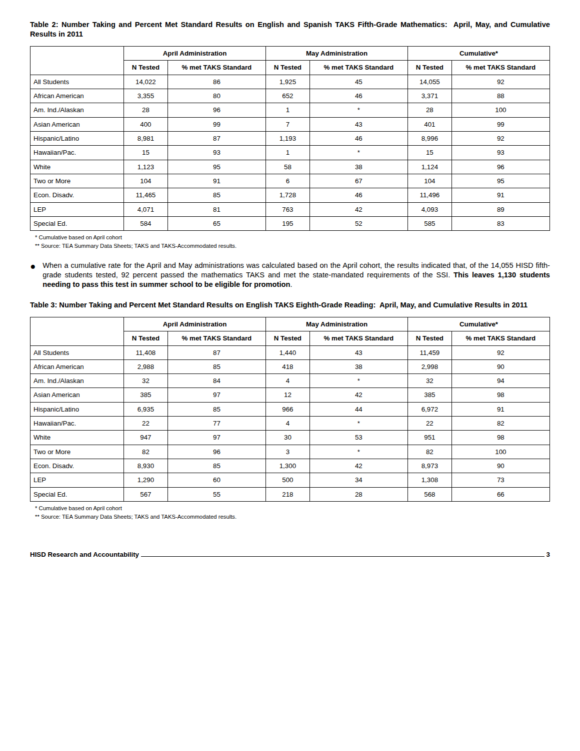Table 2: Number Taking and Percent Met Standard Results on English and Spanish TAKS Fifth-Grade Mathematics: April, May, and Cumulative Results in 2011
| | April Administration | May Administration | Cumulative* |
| --- | --- | --- | --- |
| N Tested | % met TAKS Standard | N Tested | % met TAKS Standard | N Tested | % met TAKS Standard |
| All Students | 14,022 | 86 | 1,925 | 45 | 14,055 | 92 |
| African American | 3,355 | 80 | 652 | 46 | 3,371 | 88 |
| Am. Ind./Alaskan | 28 | 96 | 1 | * | 28 | 100 |
| Asian American | 400 | 99 | 7 | 43 | 401 | 99 |
| Hispanic/Latino | 8,981 | 87 | 1,193 | 46 | 8,996 | 92 |
| Hawaiian/Pac. | 15 | 93 | 1 | * | 15 | 93 |
| White | 1,123 | 95 | 58 | 38 | 1,124 | 96 |
| Two or More | 104 | 91 | 6 | 67 | 104 | 95 |
| Econ. Disadv. | 11,465 | 85 | 1,728 | 46 | 11,496 | 91 |
| LEP | 4,071 | 81 | 763 | 42 | 4,093 | 89 |
| Special Ed. | 584 | 65 | 195 | 52 | 585 | 83 |
* Cumulative based on April cohort
** Source: TEA Summary Data Sheets; TAKS and TAKS-Accommodated results.
●
When a cumulative rate for the April and May administrations was calculated based on the April cohort, the results indicated that, of the 14,055 HISD fifth-grade students tested, 92 percent passed the mathematics TAKS and met the state-mandated requirements of the SSI. This leaves 1,130 students needing to pass this test in summer school to be eligible for promotion.
Table 3: Number Taking and Percent Met Standard Results on English TAKS Eighth-Grade Reading: April, May, and Cumulative Results in 2011
| | April Administration | May Administration | Cumulative* |
| --- | --- | --- | --- |
| N Tested | % met TAKS Standard | N Tested | % met TAKS Standard | N Tested | % met TAKS Standard |
| All Students | 11,408 | 87 | 1,440 | 43 | 11,459 | 92 |
| African American | 2,988 | 85 | 418 | 38 | 2,998 | 90 |
| Am. Ind./Alaskan | 32 | 84 | 4 | * | 32 | 94 |
| Asian American | 385 | 97 | 12 | 42 | 385 | 98 |
| Hispanic/Latino | 6,935 | 85 | 966 | 44 | 6,972 | 91 |
| Hawaiian/Pac. | 22 | 77 | 4 | * | 22 | 82 |
| White | 947 | 97 | 30 | 53 | 951 | 98 |
| Two or More | 82 | 96 | 3 | * | 82 | 100 |
| Econ. Disadv. | 8,930 | 85 | 1,300 | 42 | 8,973 | 90 |
| LEP | 1,290 | 60 | 500 | 34 | 1,308 | 73 |
| Special Ed. | 567 | 55 | 218 | 28 | 568 | 66 |
* Cumulative based on April cohort
** Source: TEA Summary Data Sheets; TAKS and TAKS-Accommodated results.
HISD Research and Accountability 3